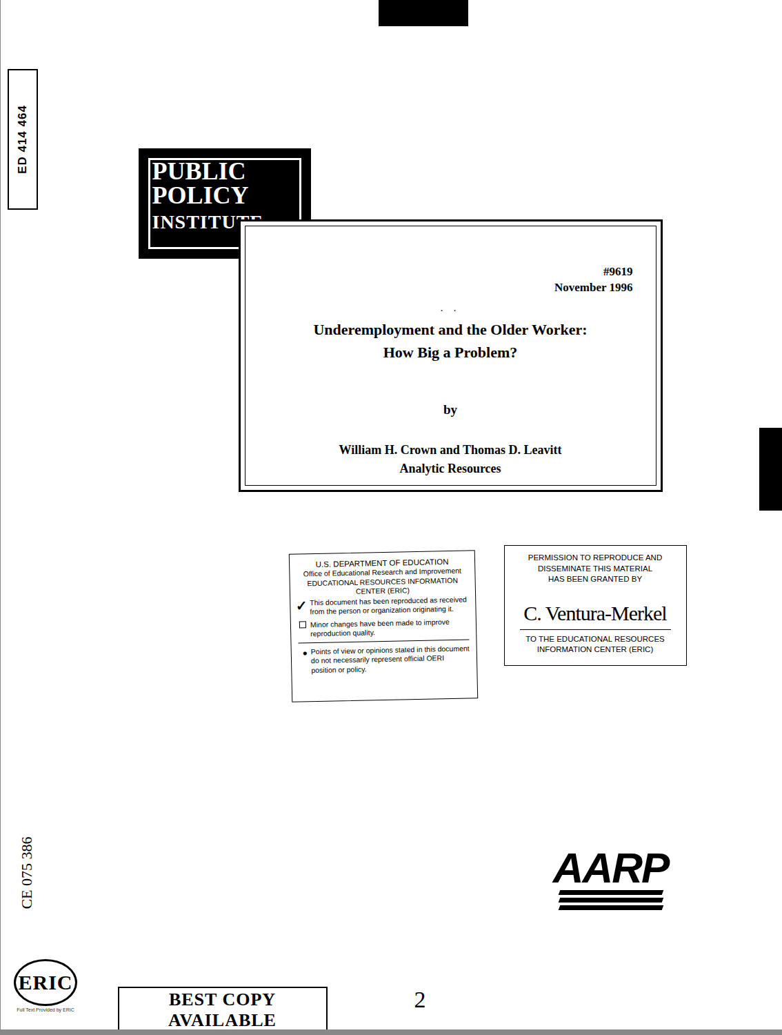ED 414 464
PUBLIC
POLICY
INSTITUTE
#9619
November 1996
. .
Underemployment and the Older Worker:
How Big a Problem?
by
William H. Crown and Thomas D. Leavitt
Analytic Resources
U.S. DEPARTMENT OF EDUCATION
Office of Educational Research and Improvement
EDUCATIONAL RESOURCES INFORMATION
CENTER (ERIC)
✓
This document has been reproduced as received from the person or organization originating it.
Minor changes have been made to improve reproduction quality.
●Points of view or opinions stated in this document do not necessarily represent official OERI position or policy.
PERMISSION TO REPRODUCE AND
DISSEMINATE THIS MATERIAL
HAS BEEN GRANTED BY
C. Ventura-Merkel
TO THE EDUCATIONAL RESOURCES
INFORMATION CENTER (ERIC)
AARP
CE 075 386
ERIC
Full Text Provided by ERIC
BEST COPY AVAILABLE
2